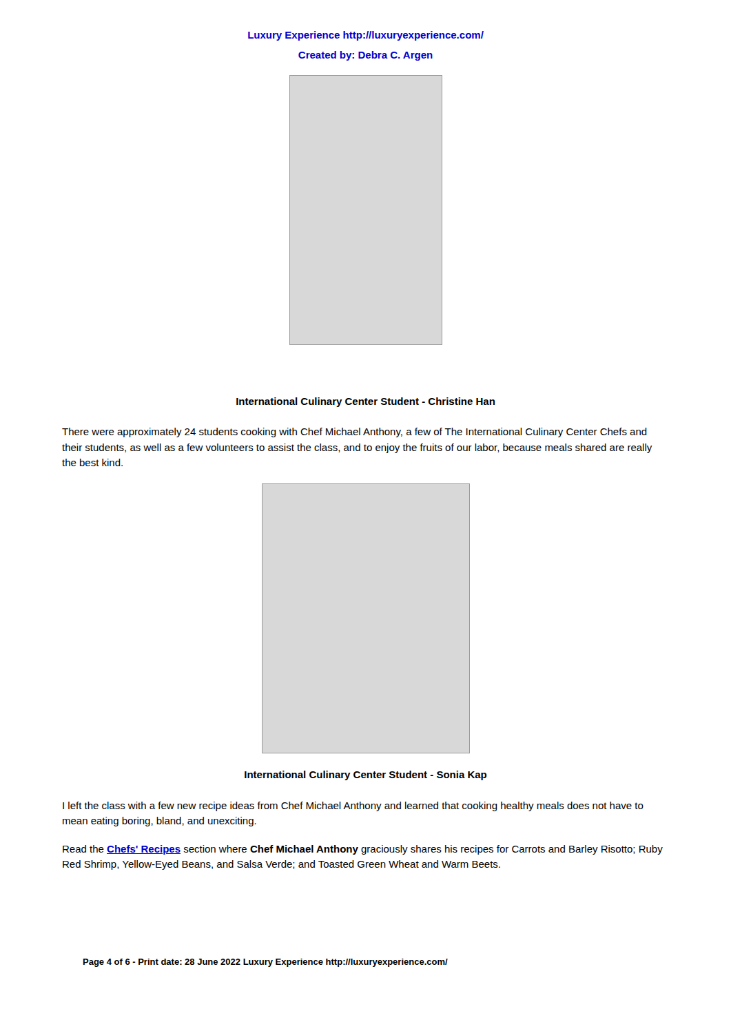Luxury Experience http://luxuryexperience.com/
Created by: Debra C. Argen
International Culinary Center Student - Christine Han
There were approximately 24 students cooking with Chef Michael Anthony, a few of The International Culinary Center Chefs and their students, as well as a few volunteers to assist the class, and to enjoy the fruits of our labor, because meals shared are really the best kind.
International Culinary Center Student - Sonia Kap
I left the class with a few new recipe ideas from Chef Michael Anthony and learned that cooking healthy meals does not have to mean eating boring, bland, and unexciting.
Read the Chefs' Recipes section where Chef Michael Anthony graciously shares his recipes for Carrots and Barley Risotto; Ruby Red Shrimp, Yellow-Eyed Beans, and Salsa Verde; and Toasted Green Wheat and Warm Beets.
Page 4 of 6 - Print date: 28 June 2022 Luxury Experience http://luxuryexperience.com/